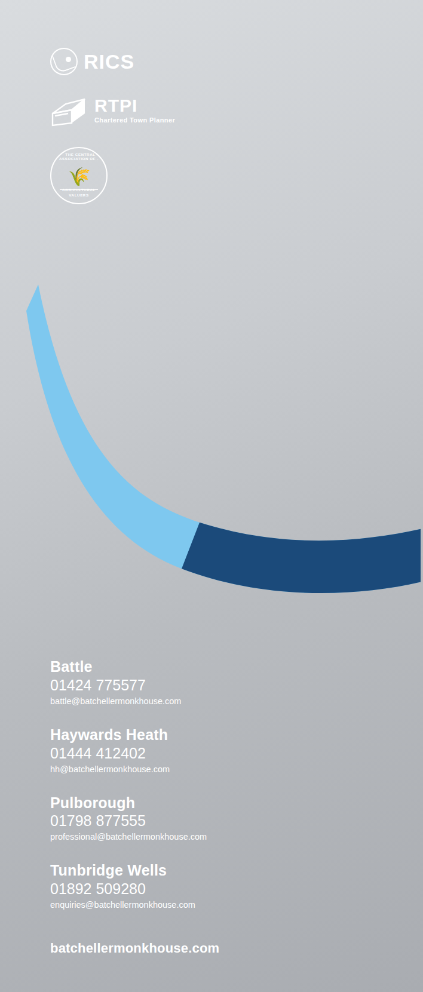RICS
RTPI
Chartered Town Planner
· The Central Association of ·
🌾
Agricultural
Valuers
Battle
01424 775577
battle@batchellermonkhouse.com
Haywards Heath
01444 412402
hh@batchellermonkhouse.com
Pulborough
01798 877555
professional@batchellermonkhouse.com
Tunbridge Wells
01892 509280
enquiries@batchellermonkhouse.com
batchellermonkhouse.com